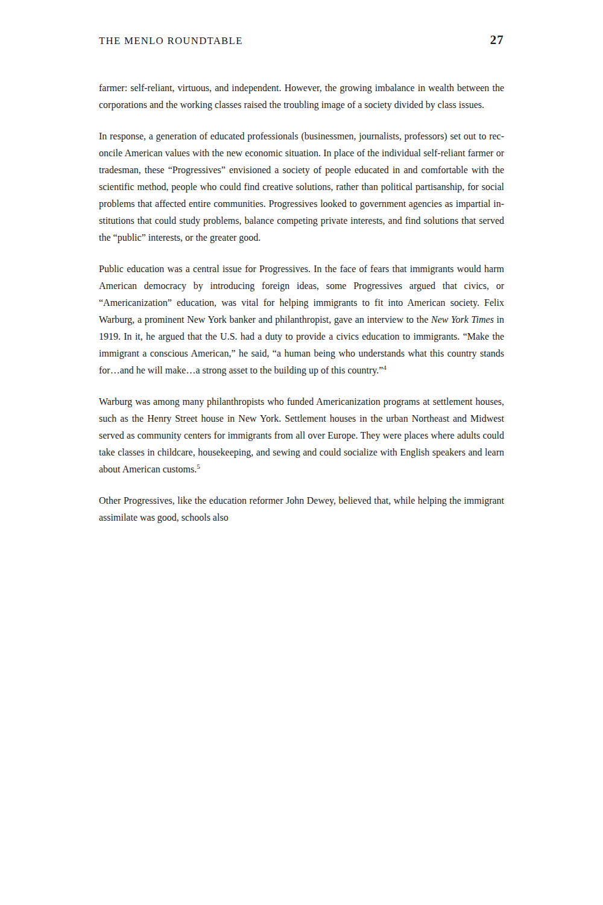The Menlo Roundtable 27
farmer: self-reliant, virtuous, and independent. However, the growing imbalance in wealth between the corporations and the working classes raised the troubling image of a society divided by class issues.
In response, a generation of educated professionals (businessmen, journalists, professors) set out to reconcile American values with the new economic situation. In place of the individual self-reliant farmer or tradesman, these “Progressives” envisioned a society of people educated in and comfortable with the scientific method, people who could find creative solutions, rather than political partisanship, for social problems that affected entire communities. Progressives looked to government agencies as impartial institutions that could study problems, balance competing private interests, and find solutions that served the “public” interests, or the greater good.
Public education was a central issue for Progressives. In the face of fears that immigrants would harm American democracy by introducing foreign ideas, some Progressives argued that civics, or “Americanization” education, was vital for helping immigrants to fit into American society. Felix Warburg, a prominent New York banker and philanthropist, gave an interview to the New York Times in 1919. In it, he argued that the U.S. had a duty to provide a civics education to immigrants. “Make the immigrant a conscious American,” he said, “a human being who understands what this country stands for…and he will make…a strong asset to the building up of this country.”4
Warburg was among many philanthropists who funded Americanization programs at settlement houses, such as the Henry Street house in New York. Settlement houses in the urban Northeast and Midwest served as community centers for immigrants from all over Europe. They were places where adults could take classes in childcare, housekeeping, and sewing and could socialize with English speakers and learn about American customs.5
Other Progressives, like the education reformer John Dewey, believed that, while helping the immigrant assimilate was good, schools also